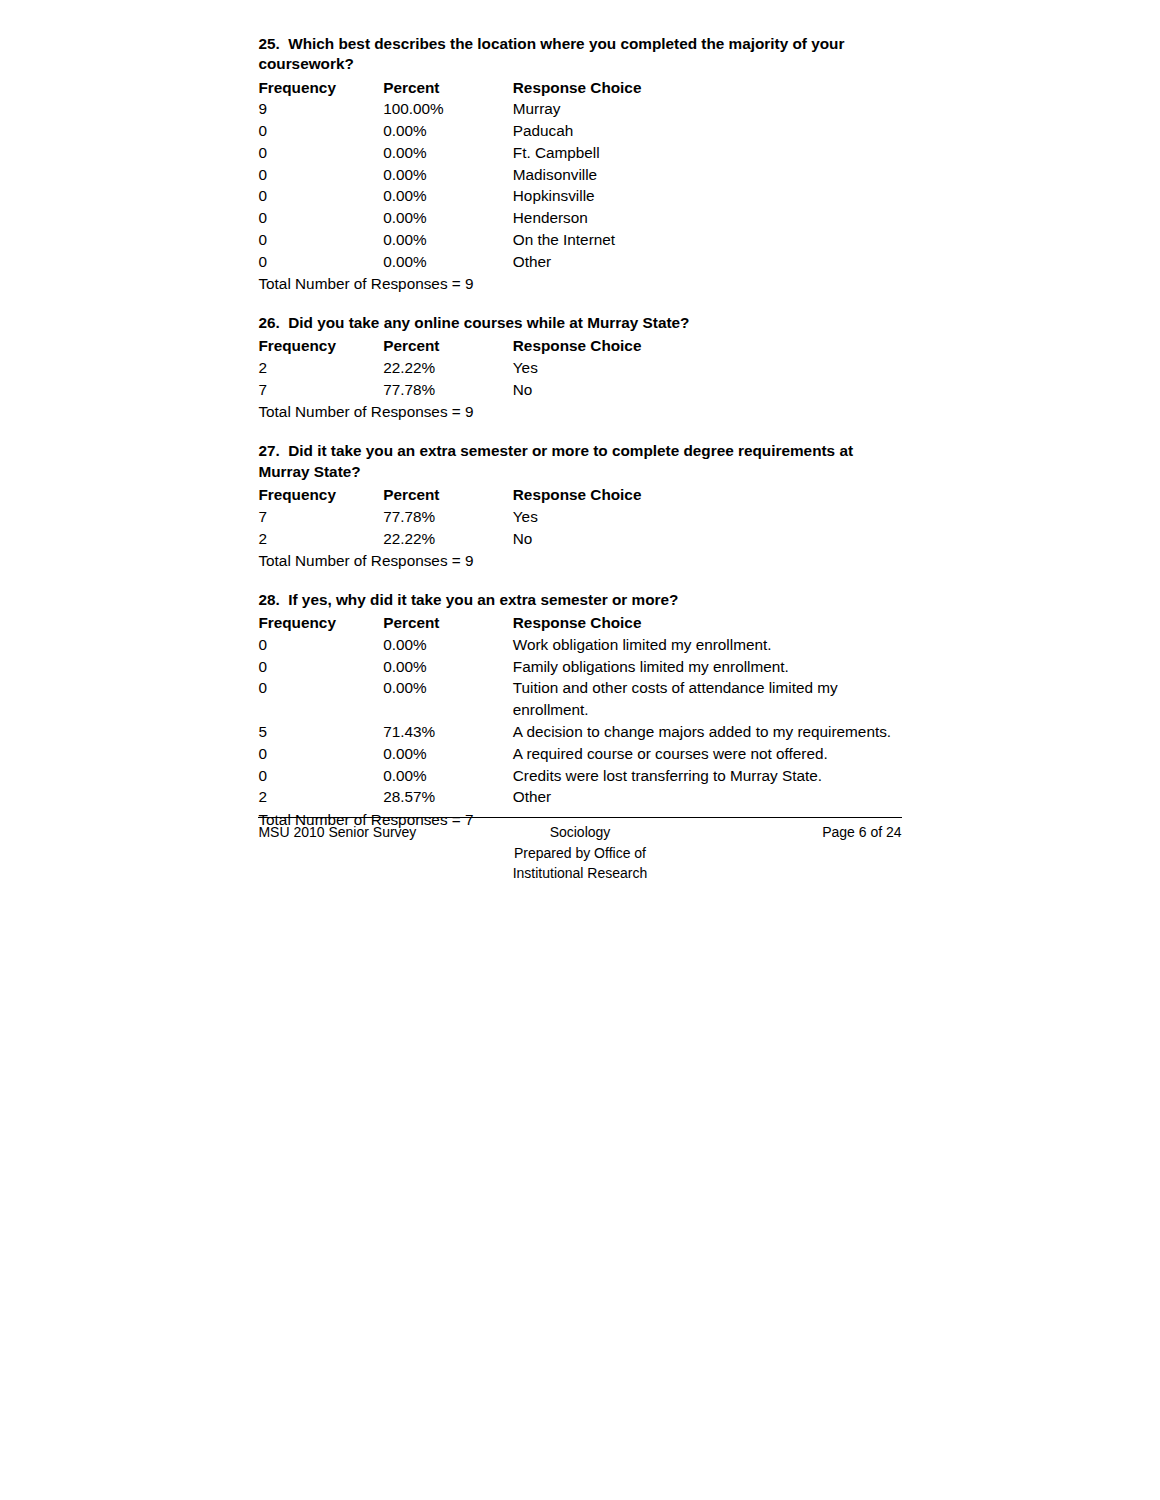25. Which best describes the location where you completed the majority of your coursework?
| Frequency | Percent | Response Choice |
| 9 | 100.00% | Murray |
| 0 | 0.00% | Paducah |
| 0 | 0.00% | Ft. Campbell |
| 0 | 0.00% | Madisonville |
| 0 | 0.00% | Hopkinsville |
| 0 | 0.00% | Henderson |
| 0 | 0.00% | On the Internet |
| 0 | 0.00% | Other |
Total Number of Responses = 9
26. Did you take any online courses while at Murray State?
| Frequency | Percent | Response Choice |
| 2 | 22.22% | Yes |
| 7 | 77.78% | No |
Total Number of Responses = 9
27. Did it take you an extra semester or more to complete degree requirements at Murray State?
| Frequency | Percent | Response Choice |
| 7 | 77.78% | Yes |
| 2 | 22.22% | No |
Total Number of Responses = 9
28. If yes, why did it take you an extra semester or more?
| Frequency | Percent | Response Choice |
| 0 | 0.00% | Work obligation limited my enrollment. |
| 0 | 0.00% | Family obligations limited my enrollment. |
| 0 | 0.00% | Tuition and other costs of attendance limited my enrollment. |
| 5 | 71.43% | A decision to change majors added to my requirements. |
| 0 | 0.00% | A required course or courses were not offered. |
| 0 | 0.00% | Credits were lost transferring to Murray State. |
| 2 | 28.57% | Other |
Total Number of Responses = 7
| MSU 2010 Senior Survey | Sociology | Page 6 of 24 |
| | Prepared by Office of Institutional Research | |